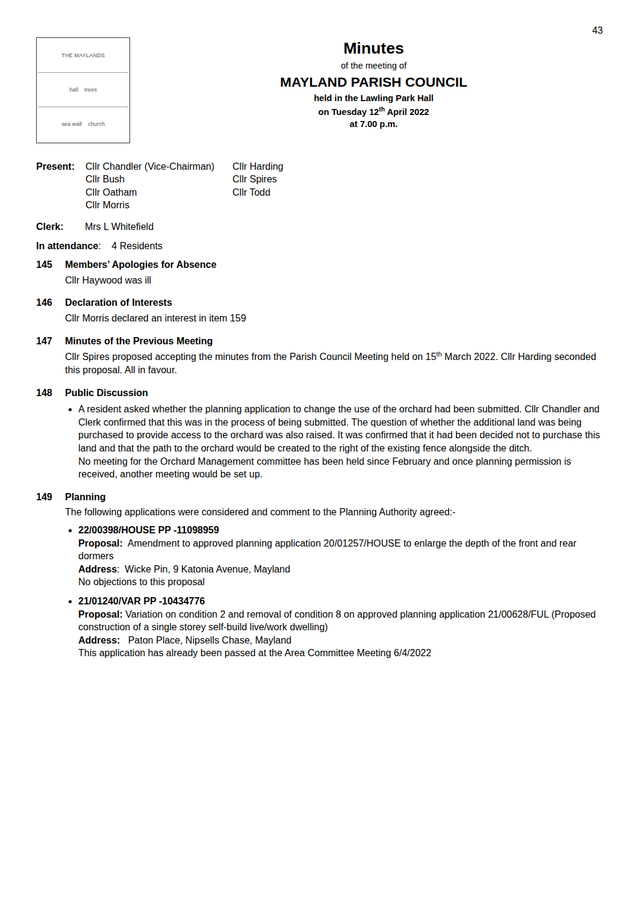43
THE MAYLANDS
hall trees
sea wall church
Minutes
of the meeting of
MAYLAND PARISH COUNCIL
held in the Lawling Park Hall
on Tuesday 12th April 2022
at 7.00 p.m.
| Present: | Cllr Chandler (Vice-Chairman) | Cllr Harding |
| | Cllr Bush | Cllr Spires |
| | Cllr Oatham | Cllr Todd |
| | Cllr Morris | |
Clerk: Mrs L Whitefield
In attendance: 4 Residents
145 Members’ Apologies for Absence
Cllr Haywood was ill
146 Declaration of Interests
Cllr Morris declared an interest in item 159
147 Minutes of the Previous Meeting
Cllr Spires proposed accepting the minutes from the Parish Council Meeting held on 15th March 2022. Cllr Harding seconded this proposal. All in favour.
148 Public Discussion
A resident asked whether the planning application to change the use of the orchard had been submitted. Cllr Chandler and Clerk confirmed that this was in the process of being submitted. The question of whether the additional land was being purchased to provide access to the orchard was also raised. It was confirmed that it had been decided not to purchase this land and that the path to the orchard would be created to the right of the existing fence alongside the ditch.
No meeting for the Orchard Management committee has been held since February and once planning permission is received, another meeting would be set up.
149 Planning
The following applications were considered and comment to the Planning Authority agreed:-
22/00398/HOUSE PP -11098959
Proposal: Amendment to approved planning application 20/01257/HOUSE to enlarge the depth of the front and rear dormers
Address: Wicke Pin, 9 Katonia Avenue, Mayland
No objections to this proposal
21/01240/VAR PP -10434776
Proposal: Variation on condition 2 and removal of condition 8 on approved planning application 21/00628/FUL (Proposed construction of a single storey self-build live/work dwelling)
Address: Paton Place, Nipsells Chase, Mayland
This application has already been passed at the Area Committee Meeting 6/4/2022